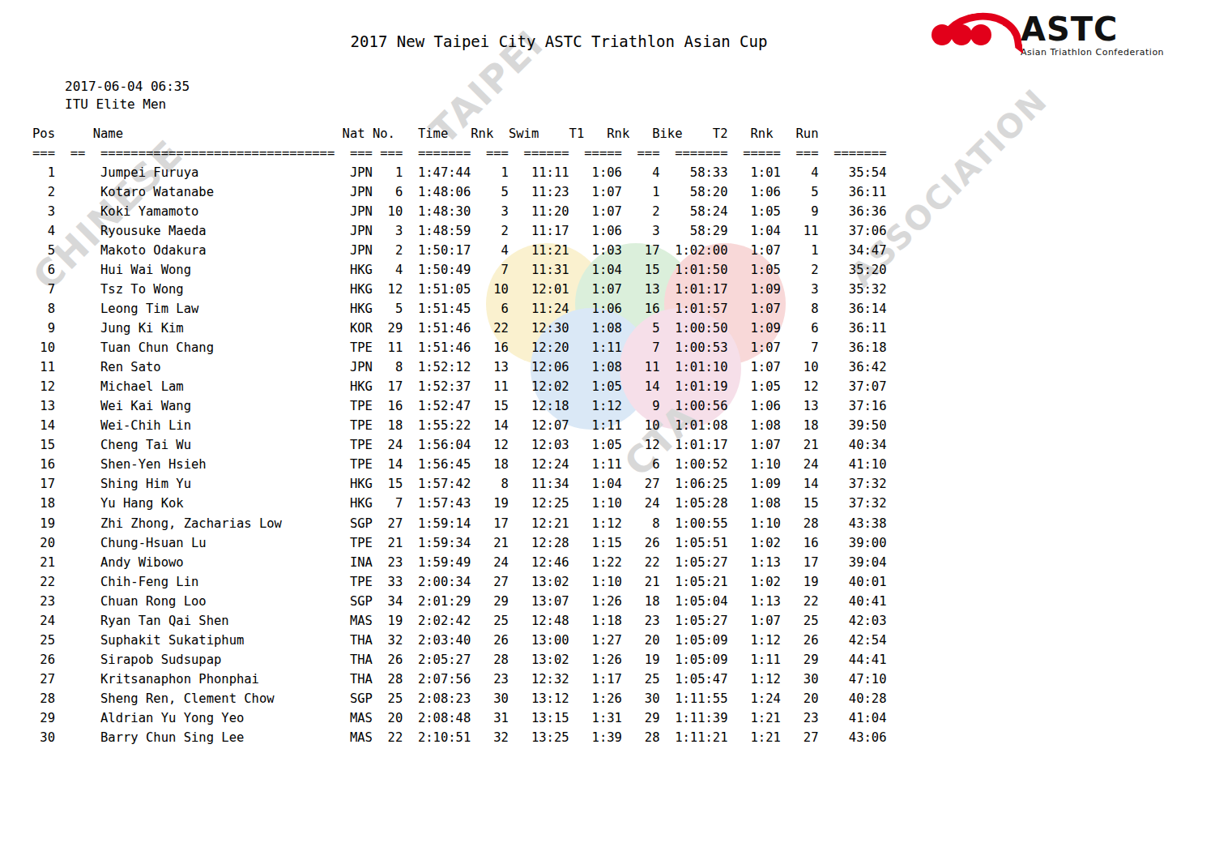CHINESE
TAIPEI
CTA
ASSOCIATION
ASTC
Asian Triathlon Confederation
2017 New Taipei City ASTC Triathlon Asian Cup
2017-06-04 06:35
ITU Elite Men
Pos     Name                             Nat No.   Time   Rnk  Swim    T1   Rnk   Bike    T2   Rnk   Run
===  ==  ===============================  === ===  =======  ===  ======  =====  ===  =======  =====  ===  =======
  1      Jumpei Furuya                    JPN   1  1:47:44    1   11:11   1:06    4    58:33   1:01    4    35:54
  2      Kotaro Watanabe                  JPN   6  1:48:06    5   11:23   1:07    1    58:20   1:06    5    36:11
  3      Koki Yamamoto                    JPN  10  1:48:30    3   11:20   1:07    2    58:24   1:05    9    36:36
  4      Ryousuke Maeda                   JPN   3  1:48:59    2   11:17   1:06    3    58:29   1:04   11    37:06
  5      Makoto Odakura                   JPN   2  1:50:17    4   11:21   1:03   17  1:02:00   1:07    1    34:47
  6      Hui Wai Wong                     HKG   4  1:50:49    7   11:31   1:04   15  1:01:50   1:05    2    35:20
  7      Tsz To Wong                      HKG  12  1:51:05   10   12:01   1:07   13  1:01:17   1:09    3    35:32
  8      Leong Tim Law                    HKG   5  1:51:45    6   11:24   1:06   16  1:01:57   1:07    8    36:14
  9      Jung Ki Kim                      KOR  29  1:51:46   22   12:30   1:08    5  1:00:50   1:09    6    36:11
 10      Tuan Chun Chang                  TPE  11  1:51:46   16   12:20   1:11    7  1:00:53   1:07    7    36:18
 11      Ren Sato                         JPN   8  1:52:12   13   12:06   1:08   11  1:01:10   1:07   10    36:42
 12      Michael Lam                      HKG  17  1:52:37   11   12:02   1:05   14  1:01:19   1:05   12    37:07
 13      Wei Kai Wang                     TPE  16  1:52:47   15   12:18   1:12    9  1:00:56   1:06   13    37:16
 14      Wei-Chih Lin                     TPE  18  1:55:22   14   12:07   1:11   10  1:01:08   1:08   18    39:50
 15      Cheng Tai Wu                     TPE  24  1:56:04   12   12:03   1:05   12  1:01:17   1:07   21    40:34
 16      Shen-Yen Hsieh                   TPE  14  1:56:45   18   12:24   1:11    6  1:00:52   1:10   24    41:10
 17      Shing Him Yu                     HKG  15  1:57:42    8   11:34   1:04   27  1:06:25   1:09   14    37:32
 18      Yu Hang Kok                      HKG   7  1:57:43   19   12:25   1:10   24  1:05:28   1:08   15    37:32
 19      Zhi Zhong, Zacharias Low         SGP  27  1:59:14   17   12:21   1:12    8  1:00:55   1:10   28    43:38
 20      Chung-Hsuan Lu                   TPE  21  1:59:34   21   12:28   1:15   26  1:05:51   1:02   16    39:00
 21      Andy Wibowo                      INA  23  1:59:49   24   12:46   1:22   22  1:05:27   1:13   17    39:04
 22      Chih-Feng Lin                    TPE  33  2:00:34   27   13:02   1:10   21  1:05:21   1:02   19    40:01
 23      Chuan Rong Loo                   SGP  34  2:01:29   29   13:07   1:26   18  1:05:04   1:13   22    40:41
 24      Ryan Tan Qai Shen                MAS  19  2:02:42   25   12:48   1:18   23  1:05:27   1:07   25    42:03
 25      Suphakit Sukatiphum              THA  32  2:03:40   26   13:00   1:27   20  1:05:09   1:12   26    42:54
 26      Sirapob Sudsupap                 THA  26  2:05:27   28   13:02   1:26   19  1:05:09   1:11   29    44:41
 27      Kritsanaphon Phonphai            THA  28  2:07:56   23   12:32   1:17   25  1:05:47   1:12   30    47:10
 28      Sheng Ren, Clement Chow          SGP  25  2:08:23   30   13:12   1:26   30  1:11:55   1:24   20    40:28
 29      Aldrian Yu Yong Yeo              MAS  20  2:08:48   31   13:15   1:31   29  1:11:39   1:21   23    41:04
 30      Barry Chun Sing Lee              MAS  22  2:10:51   32   13:25   1:39   28  1:11:21   1:21   27    43:06